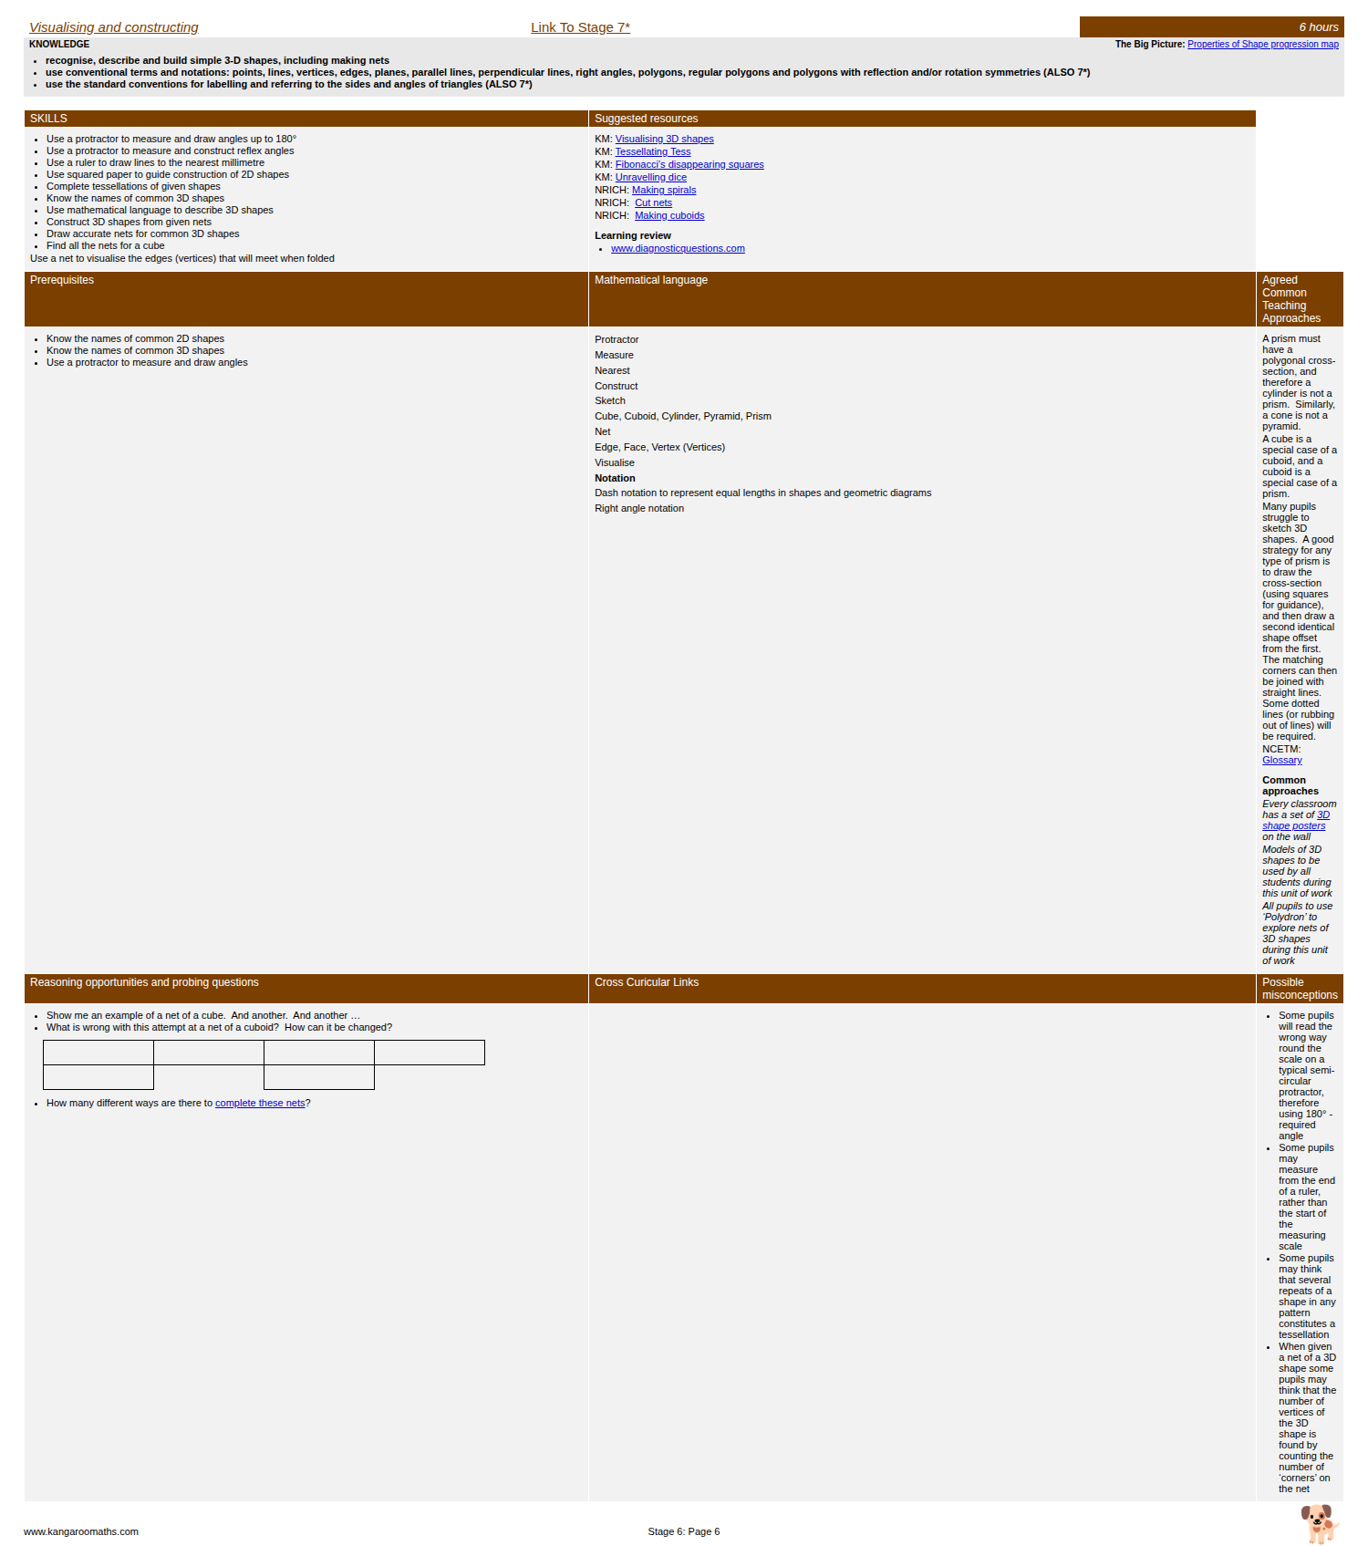| Visualising and constructing | Link To Stage 7* | 6 hours |
| KNOWLEDGE The Big Picture: Properties of Shape progression map |
| recognise, describe and build simple 3-D shapes, including making nets use conventional terms and notations: points, lines, vertices, edges, planes, parallel lines, perpendicular lines, right angles, polygons, regular polygons and polygons with reflection and/or rotation symmetries (ALSO 7*) use the standard conventions for labelling and referring to the sides and angles of triangles (ALSO 7*) |
| SKILLS | Suggested resources |
| --- | --- |
| Use a protractor to measure and draw angles up to 180° Use a protractor to measure and construct reflex angles Use a ruler to draw lines to the nearest millimetre Use squared paper to guide construction of 2D shapes Complete tessellations of given shapes Know the names of common 3D shapes Use mathematical language to describe 3D shapes Construct 3D shapes from given nets Draw accurate nets for common 3D shapes Find all the nets for a cube Use a net to visualise the edges (vertices) that will meet when folded | KM: Visualising 3D shapes KM: Tessellating Tess KM: Fibonacci’s disappearing squares KM: Unravelling dice NRICH: Making spirals NRICH: Cut nets NRICH: Making cuboids Learning review www.diagnosticquestions.com |
| Prerequisites | Mathematical language | Agreed Common Teaching Approaches |
| Know the names of common 2D shapes Know the names of common 3D shapes Use a protractor to measure and draw angles | Protractor Measure Nearest Construct Sketch Cube, Cuboid, Cylinder, Pyramid, Prism Net Edge, Face, Vertex (Vertices) Visualise Notation Dash notation to represent equal lengths in shapes and geometric diagrams Right angle notation | A prism must have a polygonal cross-section, and therefore a cylinder is not a prism. Similarly, a cone is not a pyramid. A cube is a special case of a cuboid, and a cuboid is a special case of a prism. Many pupils struggle to sketch 3D shapes. A good strategy for any type of prism is to draw the cross-section (using squares for guidance), and then draw a second identical shape offset from the first. The matching corners can then be joined with straight lines. Some dotted lines (or rubbing out of lines) will be required. NCETM: Glossary Common approaches Every classroom has a set of 3D shape posters on the wall Models of 3D shapes to be used by all students during this unit of work All pupils to use ‘Polydron’ to explore nets of 3D shapes during this unit of work |
| Reasoning opportunities and probing questions | Cross Curicular Links | Possible misconceptions |
| Show me an example of a net of a cube. And another. And another … What is wrong with this attempt at a net of a cuboid? How can it be changed? How many different ways are there to complete these nets ? | | Some pupils will read the wrong way round the scale on a typical semi-circular protractor, therefore using 180° - required angle Some pupils may measure from the end of a ruler, rather than the start of the measuring scale Some pupils may think that several repeats of a shape in any pattern constitutes a tessellation When given a net of a 3D shape some pupils may think that the number of vertices of the 3D shape is found by counting the number of ‘corners’ on the net |
www.kangaroomaths.com
Stage 6: Page 6
🐕